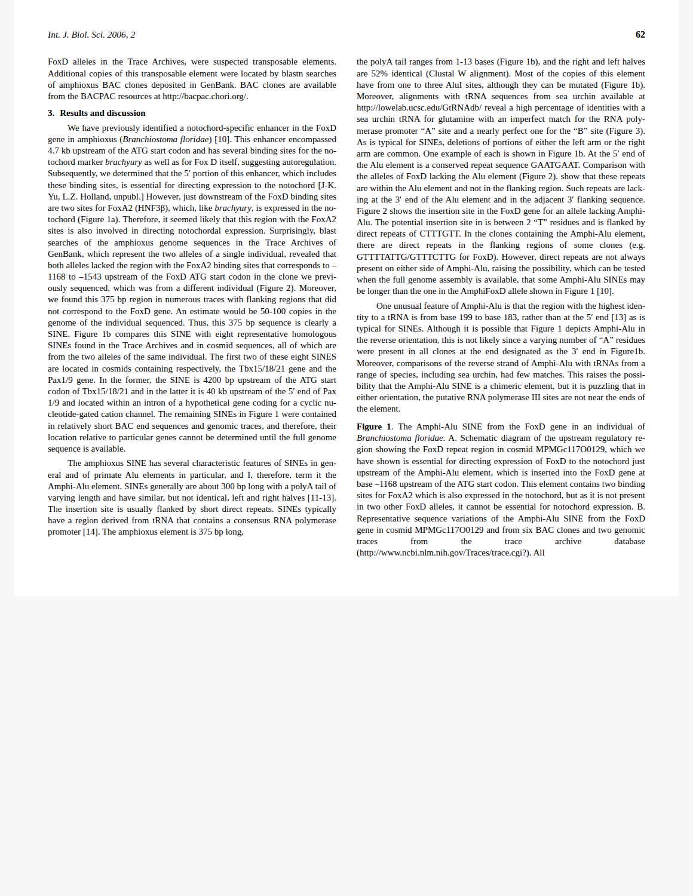Int. J. Biol. Sci. 2006, 2
62
FoxD alleles in the Trace Archives, were suspected transposable elements. Additional copies of this transposable element were located by blastn searches of amphioxus BAC clones deposited in GenBank. BAC clones are available from the BACPAC resources at http://bacpac.chori.org/.
3. Results and discussion
We have previously identified a notochord-specific enhancer in the FoxD gene in amphioxus (Branchiostoma floridae) [10]. This enhancer encompassed 4.7 kb upstream of the ATG start codon and has several binding sites for the notochord marker brachyury as well as for Fox D itself, suggesting autoregulation. Subsequently, we determined that the 5′ portion of this enhancer, which includes these binding sites, is essential for directing expression to the notochord [J-K. Yu, L.Z. Holland, unpubl.] However, just downstream of the FoxD binding sites are two sites for FoxA2 (HNF3β), which, like brachyury, is expressed in the notochord (Figure 1a). Therefore, it seemed likely that this region with the FoxA2 sites is also involved in directing notochordal expression. Surprisingly, blast searches of the amphioxus genome sequences in the Trace Archives of GenBank, which represent the two alleles of a single individual, revealed that both alleles lacked the region with the FoxA2 binding sites that corresponds to –1168 to –1543 upstream of the FoxD ATG start codon in the clone we previously sequenced, which was from a different individual (Figure 2). Moreover, we found this 375 bp region in numerous traces with flanking regions that did not correspond to the FoxD gene. An estimate would be 50-100 copies in the genome of the individual sequenced. Thus, this 375 bp sequence is clearly a SINE. Figure 1b compares this SINE with eight representative homologous SINEs found in the Trace Archives and in cosmid sequences, all of which are from the two alleles of the same individual. The first two of these eight SINES are located in cosmids containing respectively, the Tbx15/18/21 gene and the Pax1/9 gene. In the former, the SINE is 4200 bp upstream of the ATG start codon of Tbx15/18/21 and in the latter it is 40 kb upstream of the 5′ end of Pax 1/9 and located within an intron of a hypothetical gene coding for a cyclic nucleotide-gated cation channel. The remaining SINEs in Figure 1 were contained in relatively short BAC end sequences and genomic traces, and therefore, their location relative to particular genes cannot be determined until the full genome sequence is available.
The amphioxus SINE has several characteristic features of SINEs in general and of primate Alu elements in particular, and I, therefore, term it the Amphi-Alu element. SINEs generally are about 300 bp long with a polyA tail of varying length and have similar, but not identical, left and right halves [11-13]. The insertion site is usually flanked by short direct repeats. SINEs typically have a region derived from tRNA that contains a consensus RNA polymerase promoter [14]. The amphioxus element is 375 bp long,
the polyA tail ranges from 1-13 bases (Figure 1b), and the right and left halves are 52% identical (Clustal W alignment). Most of the copies of this element have from one to three AluI sites, although they can be mutated (Figure 1b). Moreover, alignments with tRNA sequences from sea urchin available at http://lowelab.ucsc.edu/GtRNAdb/ reveal a high percentage of identities with a sea urchin tRNA for glutamine with an imperfect match for the RNA polymerase promoter “A” site and a nearly perfect one for the “B” site (Figure 3). As is typical for SINEs, deletions of portions of either the left arm or the right arm are common. One example of each is shown in Figure 1b. At the 5′ end of the Alu element is a conserved repeat sequence GAATGAAT. Comparison with the alleles of FoxD lacking the Alu element (Figure 2). show that these repeats are within the Alu element and not in the flanking region. Such repeats are lacking at the 3′ end of the Alu element and in the adjacent 3′ flanking sequence. Figure 2 shows the insertion site in the FoxD gene for an allele lacking Amphi-Alu. The potential insertion site in is between 2 “T” residues and is flanked by direct repeats of CTTTGTT. In the clones containing the Amphi-Alu element, there are direct repeats in the flanking regions of some clones (e.g. GTTTTATTG/GTTTCTTG for FoxD). However, direct repeats are not always present on either side of Amphi-Alu, raising the possibility, which can be tested when the full genome assembly is available, that some Amphi-Alu SINEs may be longer than the one in the AmphiFoxD allele shown in Figure 1 [10].
One unusual feature of Amphi-Alu is that the region with the highest identity to a tRNA is from base 199 to base 183, rather than at the 5′ end [13] as is typical for SINEs. Although it is possible that Figure 1 depicts Amphi-Alu in the reverse orientation, this is not likely since a varying number of “A” residues were present in all clones at the end designated as the 3′ end in Figure1b. Moreover, comparisons of the reverse strand of Amphi-Alu with tRNAs from a range of species, including sea urchin, had few matches. This raises the possibility that the Amphi-Alu SINE is a chimeric element, but it is puzzling that in either orientation, the putative RNA polymerase III sites are not near the ends of the element.
Figure 1. The Amphi-Alu SINE from the FoxD gene in an individual of Branchiostoma floridae. A. Schematic diagram of the upstream regulatory region showing the FoxD repeat region in cosmid MPMGc117O0129, which we have shown is essential for directing expression of FoxD to the notochord just upstream of the Amphi-Alu element, which is inserted into the FoxD gene at base –1168 upstream of the ATG start codon. This element contains two binding sites for FoxA2 which is also expressed in the notochord, but as it is not present in two other FoxD alleles, it cannot be essential for notochord expression. B. Representative sequence variations of the Amphi-Alu SINE from the FoxD gene in cosmid MPMGc117O0129 and from six BAC clones and two genomic traces from the trace archive database (http://www.ncbi.nlm.nih.gov/Traces/trace.cgi?). All